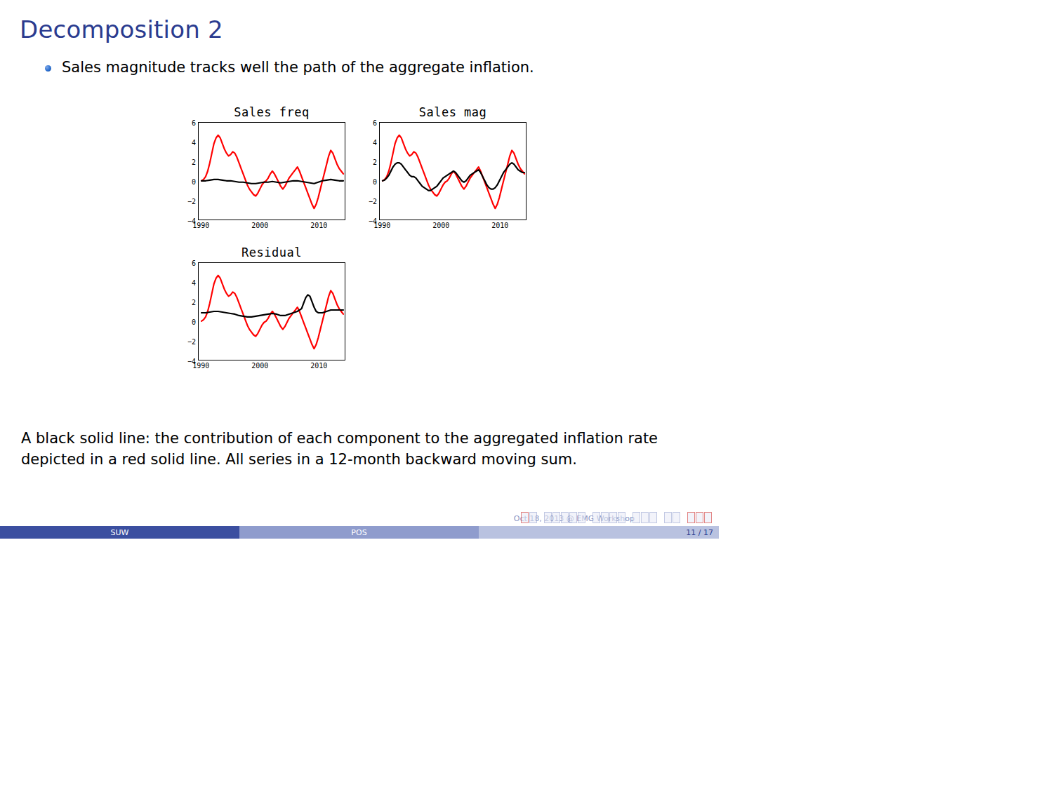Decomposition 2
Sales magnitude tracks well the path of the aggregate inflation.
Sales freq
6 4 2 0 −2 −4
1990 2000 2010
Sales mag
6 4 2 0 −2 −4
1990 2000 2010
Residual
6 4 2 0 −2 −4
1990 2000 2010
A black solid line: the contribution of each component to the aggregated inflation rate depicted in a red solid line. All series in a 12-month backward moving sum.
Oct 18, 2013 @ EMG Workshop
SUW
POS
11 / 17